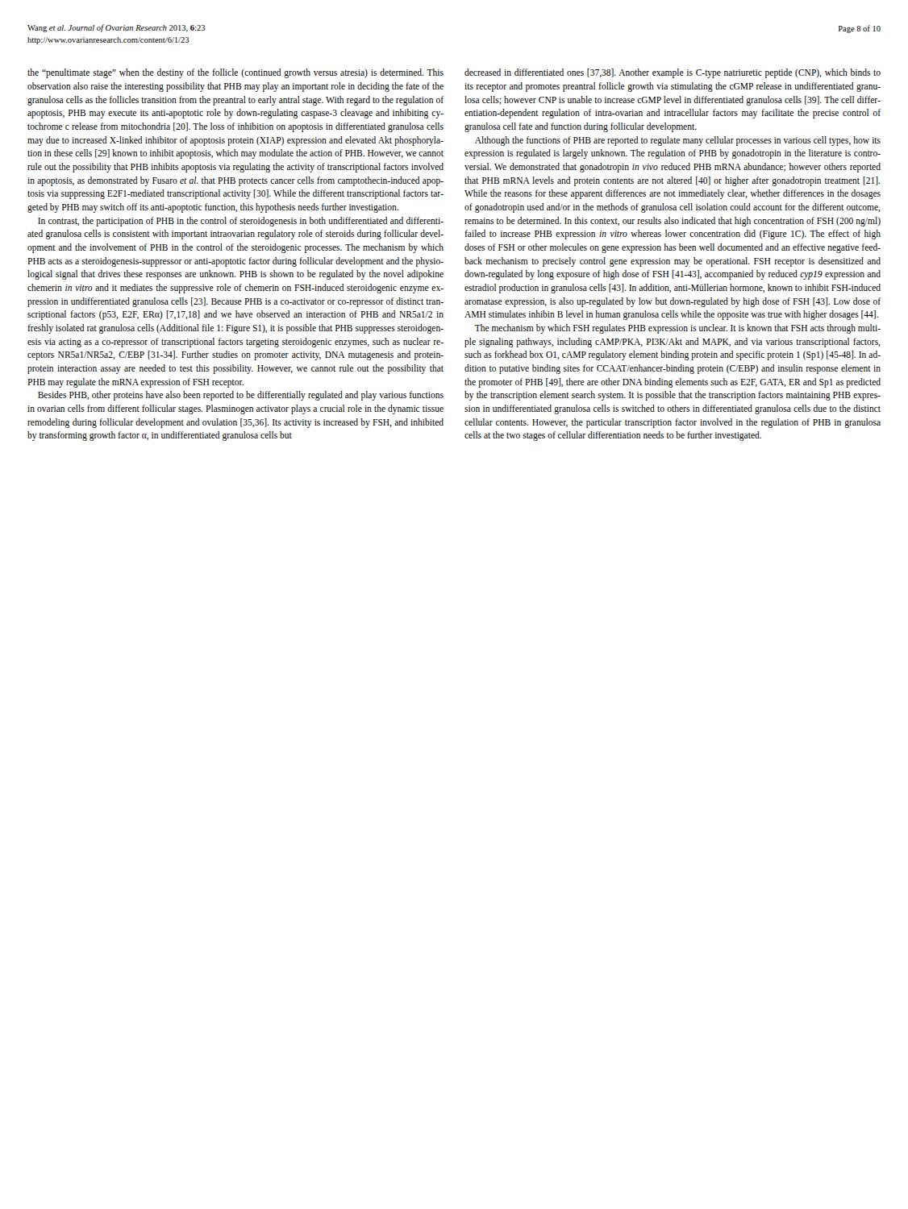Wang et al. Journal of Ovarian Research 2013, 6:23
http://www.ovarianresearch.com/content/6/1/23
Page 8 of 10
the “penultimate stage” when the destiny of the follicle (continued growth versus atresia) is determined. This observation also raise the interesting possibility that PHB may play an important role in deciding the fate of the granulosa cells as the follicles transition from the preantral to early antral stage. With regard to the regulation of apoptosis, PHB may execute its anti-apoptotic role by down-regulating caspase-3 cleavage and inhibiting cytochrome c release from mitochondria [20]. The loss of inhibition on apoptosis in differentiated granulosa cells may due to increased X-linked inhibitor of apoptosis protein (XIAP) expression and elevated Akt phosphorylation in these cells [29] known to inhibit apoptosis, which may modulate the action of PHB. However, we cannot rule out the possibility that PHB inhibits apoptosis via regulating the activity of transcriptional factors involved in apoptosis, as demonstrated by Fusaro et al. that PHB protects cancer cells from camptothecin-induced apoptosis via suppressing E2F1-mediated transcriptional activity [30]. While the different transcriptional factors targeted by PHB may switch off its anti-apoptotic function, this hypothesis needs further investigation.
In contrast, the participation of PHB in the control of steroidogenesis in both undifferentiated and differentiated granulosa cells is consistent with important intraovarian regulatory role of steroids during follicular development and the involvement of PHB in the control of the steroidogenic processes. The mechanism by which PHB acts as a steroidogenesis-suppressor or anti-apoptotic factor during follicular development and the physiological signal that drives these responses are unknown. PHB is shown to be regulated by the novel adipokine chemerin in vitro and it mediates the suppressive role of chemerin on FSH-induced steroidogenic enzyme expression in undifferentiated granulosa cells [23]. Because PHB is a co-activator or co-repressor of distinct transcriptional factors (p53, E2F, ERα) [7,17,18] and we have observed an interaction of PHB and NR5a1/2 in freshly isolated rat granulosa cells (Additional file 1: Figure S1), it is possible that PHB suppresses steroidogenesis via acting as a co-repressor of transcriptional factors targeting steroidogenic enzymes, such as nuclear receptors NR5a1/NR5a2, C/EBP [31-34]. Further studies on promoter activity, DNA mutagenesis and protein-protein interaction assay are needed to test this possibility. However, we cannot rule out the possibility that PHB may regulate the mRNA expression of FSH receptor.
Besides PHB, other proteins have also been reported to be differentially regulated and play various functions in ovarian cells from different follicular stages. Plasminogen activator plays a crucial role in the dynamic tissue remodeling during follicular development and ovulation [35,36]. Its activity is increased by FSH, and inhibited by transforming growth factor α, in undifferentiated granulosa cells but
decreased in differentiated ones [37,38]. Another example is C-type natriuretic peptide (CNP), which binds to its receptor and promotes preantral follicle growth via stimulating the cGMP release in undifferentiated granulosa cells; however CNP is unable to increase cGMP level in differentiated granulosa cells [39]. The cell differentiation-dependent regulation of intra-ovarian and intracellular factors may facilitate the precise control of granulosa cell fate and function during follicular development.
Although the functions of PHB are reported to regulate many cellular processes in various cell types, how its expression is regulated is largely unknown. The regulation of PHB by gonadotropin in the literature is controversial. We demonstrated that gonadotropin in vivo reduced PHB mRNA abundance; however others reported that PHB mRNA levels and protein contents are not altered [40] or higher after gonadotropin treatment [21]. While the reasons for these apparent differences are not immediately clear, whether differences in the dosages of gonadotropin used and/or in the methods of granulosa cell isolation could account for the different outcome, remains to be determined. In this context, our results also indicated that high concentration of FSH (200 ng/ml) failed to increase PHB expression in vitro whereas lower concentration did (Figure 1C). The effect of high doses of FSH or other molecules on gene expression has been well documented and an effective negative feedback mechanism to precisely control gene expression may be operational. FSH receptor is desensitized and down-regulated by long exposure of high dose of FSH [41-43], accompanied by reduced cyp19 expression and estradiol production in granulosa cells [43]. In addition, anti-Müllerian hormone, known to inhibit FSH-induced aromatase expression, is also up-regulated by low but down-regulated by high dose of FSH [43]. Low dose of AMH stimulates inhibin B level in human granulosa cells while the opposite was true with higher dosages [44].
The mechanism by which FSH regulates PHB expression is unclear. It is known that FSH acts through multiple signaling pathways, including cAMP/PKA, PI3K/Akt and MAPK, and via various transcriptional factors, such as forkhead box O1, cAMP regulatory element binding protein and specific protein 1 (Sp1) [45-48]. In addition to putative binding sites for CCAAT/enhancer-binding protein (C/EBP) and insulin response element in the promoter of PHB [49], there are other DNA binding elements such as E2F, GATA, ER and Sp1 as predicted by the transcription element search system. It is possible that the transcription factors maintaining PHB expression in undifferentiated granulosa cells is switched to others in differentiated granulosa cells due to the distinct cellular contents. However, the particular transcription factor involved in the regulation of PHB in granulosa cells at the two stages of cellular differentiation needs to be further investigated.